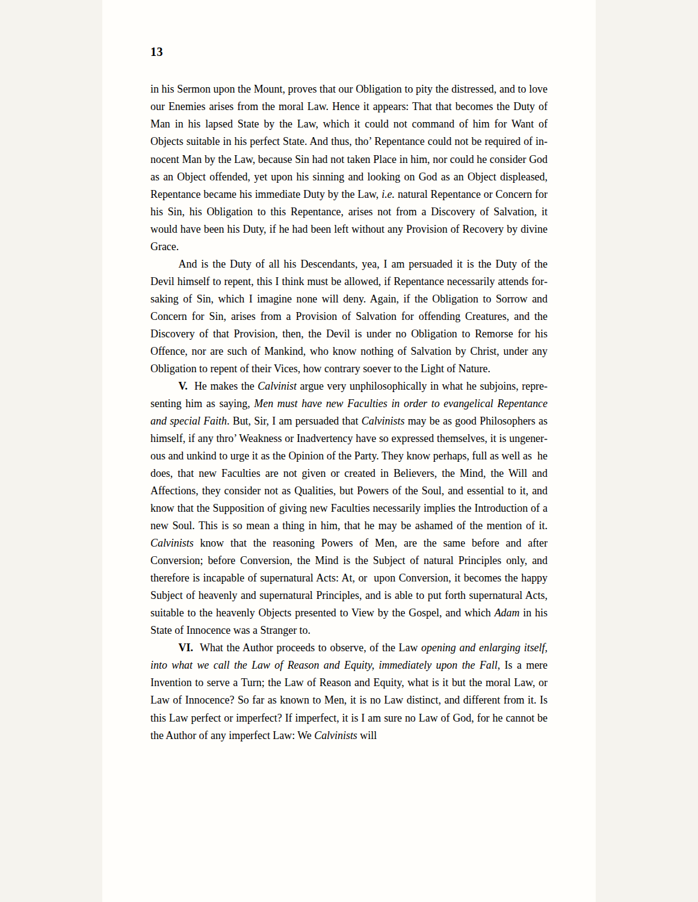13
in his Sermon upon the Mount, proves that our Obligation to pity the distressed, and to love our Enemies arises from the moral Law. Hence it appears: That that becomes the Duty of Man in his lapsed State by the Law, which it could not command of him for Want of Objects suitable in his perfect State. And thus, tho’ Repentance could not be required of innocent Man by the Law, because Sin had not taken Place in him, nor could he consider God as an Object offended, yet upon his sinning and looking on God as an Object displeased, Repentance became his immediate Duty by the Law, i.e. natural Repentance or Concern for his Sin, his Obligation to this Repentance, arises not from a Discovery of Salvation, it would have been his Duty, if he had been left without any Provision of Recovery by divine Grace.
And is the Duty of all his Descendants, yea, I am persuaded it is the Duty of the Devil himself to repent, this I think must be allowed, if Repentance necessarily attends forsaking of Sin, which I imagine none will deny. Again, if the Obligation to Sorrow and Concern for Sin, arises from a Provision of Salvation for offending Creatures, and the Discovery of that Provision, then, the Devil is under no Obligation to Remorse for his Offence, nor are such of Mankind, who know nothing of Salvation by Christ, under any Obligation to repent of their Vices, how contrary soever to the Light of Nature.
V. He makes the Calvinist argue very unphilosophically in what he subjoins, representing him as saying, Men must have new Faculties in order to evangelical Repentance and special Faith. But, Sir, I am persuaded that Calvinists may be as good Philosophers as himself, if any thro’ Weakness or Inadvertency have so expressed themselves, it is ungenerous and unkind to urge it as the Opinion of the Party. They know perhaps, full as well as he does, that new Faculties are not given or created in Believers, the Mind, the Will and Affections, they consider not as Qualities, but Powers of the Soul, and essential to it, and know that the Supposition of giving new Faculties necessarily implies the Introduction of a new Soul. This is so mean a thing in him, that he may be ashamed of the mention of it. Calvinists know that the reasoning Powers of Men, are the same before and after Conversion; before Conversion, the Mind is the Subject of natural Principles only, and therefore is incapable of supernatural Acts: At, or upon Conversion, it becomes the happy Subject of heavenly and supernatural Principles, and is able to put forth supernatural Acts, suitable to the heavenly Objects presented to View by the Gospel, and which Adam in his State of Innocence was a Stranger to.
VI. What the Author proceeds to observe, of the Law opening and enlarging itself, into what we call the Law of Reason and Equity, immediately upon the Fall, Is a mere Invention to serve a Turn; the Law of Reason and Equity, what is it but the moral Law, or Law of Innocence? So far as known to Men, it is no Law distinct, and different from it. Is this Law perfect or imperfect? If imperfect, it is I am sure no Law of God, for he cannot be the Author of any imperfect Law: We Calvinists will